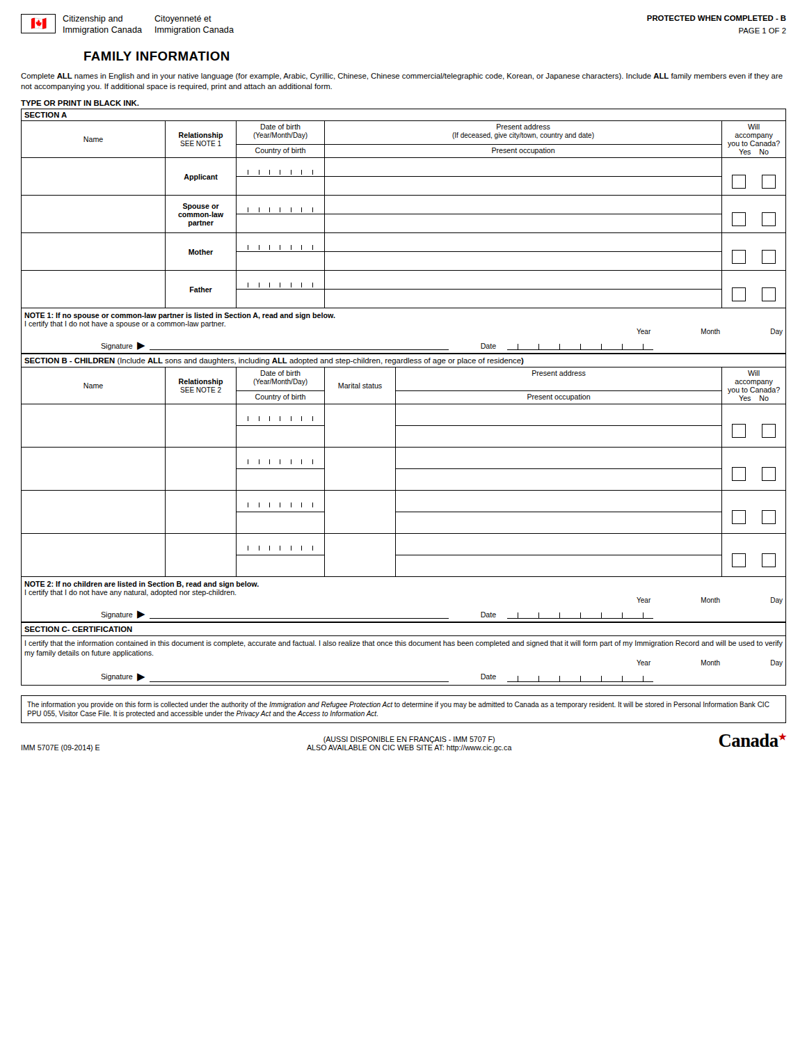🇨🇦
Citizenship and
Immigration Canada
Citoyenneté et
Immigration Canada
PROTECTED WHEN COMPLETED - B
PAGE 1 OF 2
FAMILY INFORMATION
Complete ALL names in English and in your native language (for example, Arabic, Cyrillic, Chinese, Chinese commercial/telegraphic code, Korean, or Japanese characters). Include ALL family members even if they are not accompanying you. If additional space is required, print and attach an additional form.
TYPE OR PRINT IN BLACK INK.
SECTION A
| Name | Relationship SEE NOTE 1 | Date of birth (Year/Month/Day) | Present address (If deceased, give city/town, country and date) | Will accompany you to Canada? Yes No |
| Country of birth | Present occupation |
| | Applicant | | | |
| | Spouse or common-law partner | | | |
| | Mother | | | |
| | Father | | | |
| NOTE 1: If no spouse or common-law partner is listed in Section A, read and sign below. I certify that I do not have a spouse or a common-law partner. Year Month Day Signature ▶ Date |
SECTION B - CHILDREN (Include ALL sons and daughters, including ALL adopted and step-children, regardless of age or place of residence)
| Name | Relationship SEE NOTE 2 | Date of birth (Year/Month/Day) | Marital status | Present address | Will accompany you to Canada? Yes No |
| Country of birth | Present occupation |
| NOTE 2: If no children are listed in Section B, read and sign below. I certify that I do not have any natural, adopted nor step-children. Year Month Day Signature ▶ Date |
SECTION C- CERTIFICATION
| I certify that the information contained in this document is complete, accurate and factual. I also realize that once this document has been completed and signed that it will form part of my Immigration Record and will be used to verify my family details on future applications. Year Month Day Signature ▶ Date |
The information you provide on this form is collected under the authority of the Immigration and Refugee Protection Act to determine if you may be admitted to Canada as a temporary resident. It will be stored in Personal Information Bank CIC PPU 055, Visitor Case File. It is protected and accessible under the Privacy Act and the Access to Information Act.
IMM 5707E (09-2014) E
(AUSSI DISPONIBLE EN FRANÇAIS - IMM 5707 F)
ALSO AVAILABLE ON CIC WEB SITE AT: http://www.cic.gc.ca
Canada★